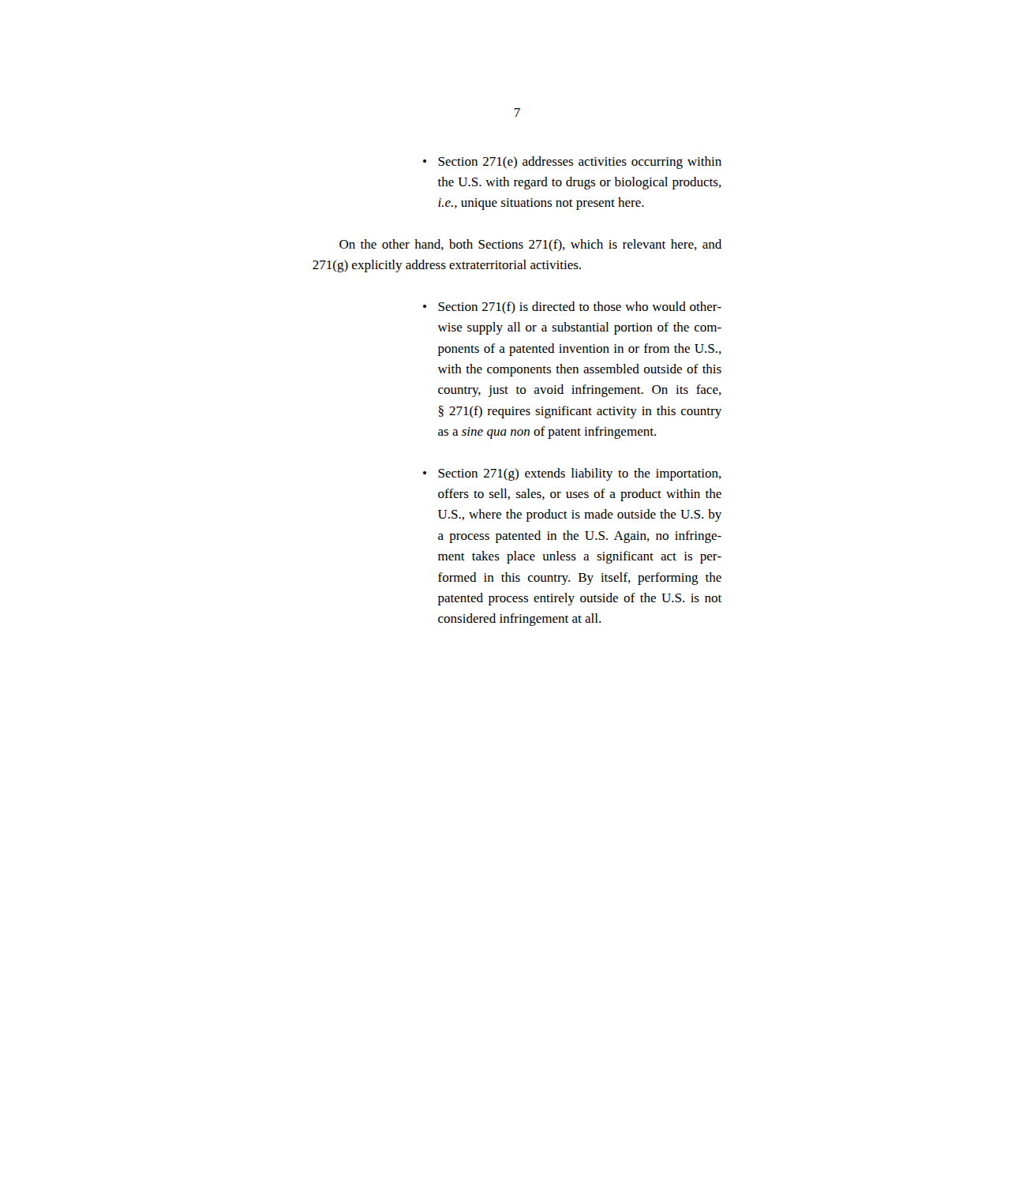7
Section 271(e) addresses activities occurring within the U.S. with regard to drugs or biological products, i.e., unique situations not present here.
On the other hand, both Sections 271(f), which is relevant here, and 271(g) explicitly address extraterritorial activities.
Section 271(f) is directed to those who would otherwise supply all or a substantial portion of the components of a patented invention in or from the U.S., with the components then assembled outside of this country, just to avoid infringement. On its face, § 271(f) requires significant activity in this country as a sine qua non of patent infringement.
Section 271(g) extends liability to the importation, offers to sell, sales, or uses of a product within the U.S., where the product is made outside the U.S. by a process patented in the U.S. Again, no infringement takes place unless a significant act is performed in this country. By itself, performing the patented process entirely outside of the U.S. is not considered infringement at all.